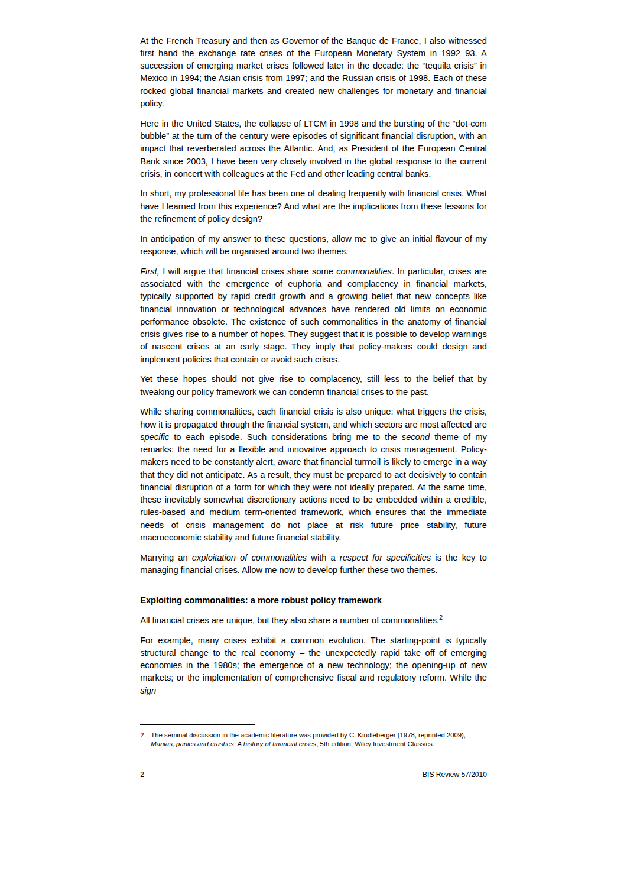At the French Treasury and then as Governor of the Banque de France, I also witnessed first hand the exchange rate crises of the European Monetary System in 1992–93. A succession of emerging market crises followed later in the decade: the “tequila crisis” in Mexico in 1994; the Asian crisis from 1997; and the Russian crisis of 1998. Each of these rocked global financial markets and created new challenges for monetary and financial policy.
Here in the United States, the collapse of LTCM in 1998 and the bursting of the “dot-com bubble” at the turn of the century were episodes of significant financial disruption, with an impact that reverberated across the Atlantic. And, as President of the European Central Bank since 2003, I have been very closely involved in the global response to the current crisis, in concert with colleagues at the Fed and other leading central banks.
In short, my professional life has been one of dealing frequently with financial crisis. What have I learned from this experience? And what are the implications from these lessons for the refinement of policy design?
In anticipation of my answer to these questions, allow me to give an initial flavour of my response, which will be organised around two themes.
First, I will argue that financial crises share some commonalities. In particular, crises are associated with the emergence of euphoria and complacency in financial markets, typically supported by rapid credit growth and a growing belief that new concepts like financial innovation or technological advances have rendered old limits on economic performance obsolete. The existence of such commonalities in the anatomy of financial crisis gives rise to a number of hopes. They suggest that it is possible to develop warnings of nascent crises at an early stage. They imply that policy-makers could design and implement policies that contain or avoid such crises.
Yet these hopes should not give rise to complacency, still less to the belief that by tweaking our policy framework we can condemn financial crises to the past.
While sharing commonalities, each financial crisis is also unique: what triggers the crisis, how it is propagated through the financial system, and which sectors are most affected are specific to each episode. Such considerations bring me to the second theme of my remarks: the need for a flexible and innovative approach to crisis management. Policy-makers need to be constantly alert, aware that financial turmoil is likely to emerge in a way that they did not anticipate. As a result, they must be prepared to act decisively to contain financial disruption of a form for which they were not ideally prepared. At the same time, these inevitably somewhat discretionary actions need to be embedded within a credible, rules-based and medium term-oriented framework, which ensures that the immediate needs of crisis management do not place at risk future price stability, future macroeconomic stability and future financial stability.
Marrying an exploitation of commonalities with a respect for specificities is the key to managing financial crises. Allow me now to develop further these two themes.
Exploiting commonalities: a more robust policy framework
All financial crises are unique, but they also share a number of commonalities.2
For example, many crises exhibit a common evolution. The starting-point is typically structural change to the real economy – the unexpectedly rapid take off of emerging economies in the 1980s; the emergence of a new technology; the opening-up of new markets; or the implementation of comprehensive fiscal and regulatory reform. While the sign
2 The seminal discussion in the academic literature was provided by C. Kindleberger (1978, reprinted 2009), Manias, panics and crashes: A history of financial crises, 5th edition, Wiley Investment Classics.
2 BIS Review 57/2010